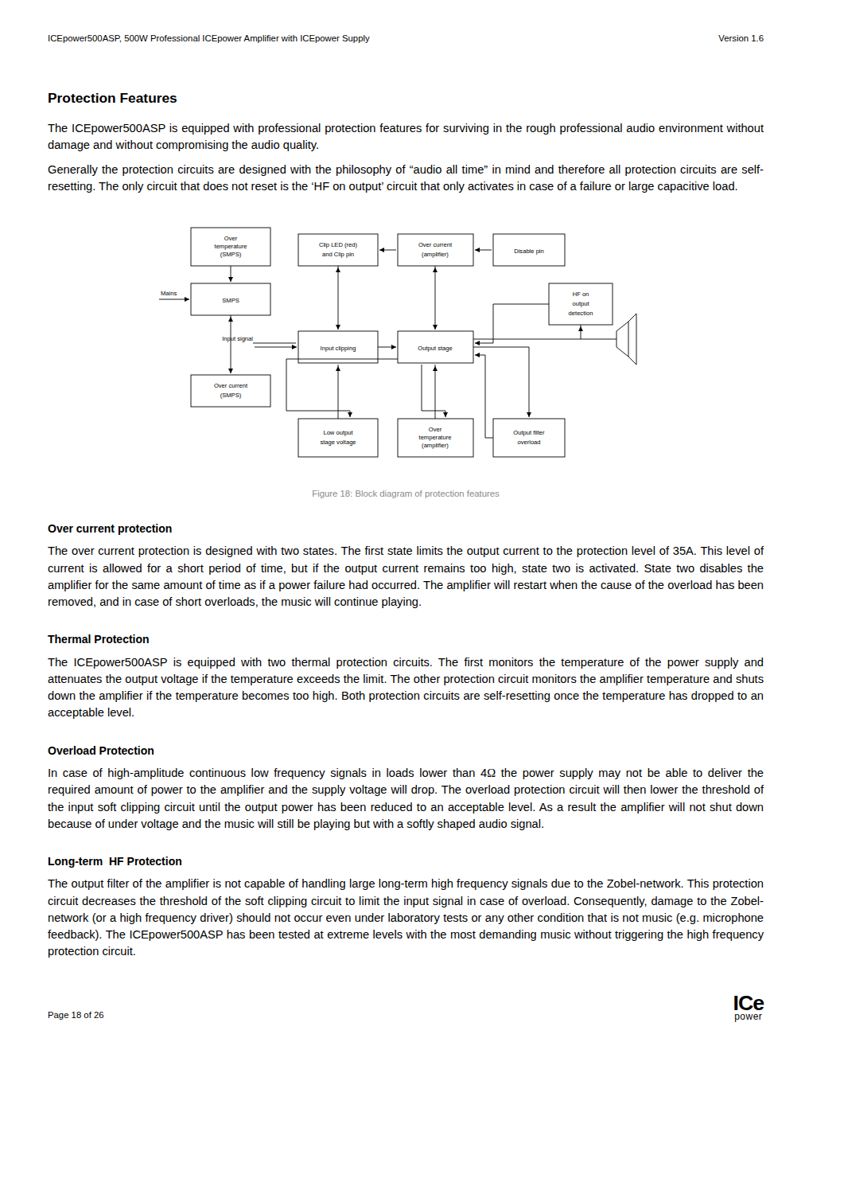ICEpower500ASP, 500W Professional ICEpower Amplifier with ICEpower Supply
Version 1.6
Protection Features
The ICEpower500ASP is equipped with professional protection features for surviving in the rough professional audio environment without damage and without compromising the audio quality.
Generally the protection circuits are designed with the philosophy of “audio all time” in mind and therefore all protection circuits are self-resetting. The only circuit that does not reset is the ‘HF on output’ circuit that only activates in case of a failure or large capacitive load.
Over temperature (SMPS) Clip LED (red) and Clip pin Over current (amplifier) Disable pin SMPS Mains HF on output detection Input clipping Output stage Input signal Over current (SMPS) Low output stage voltage Over temperature (amplifier) Output filter overload
Figure 18: Block diagram of protection features
Over current protection
The over current protection is designed with two states. The first state limits the output current to the protection level of 35A. This level of current is allowed for a short period of time, but if the output current remains too high, state two is activated. State two disables the amplifier for the same amount of time as if a power failure had occurred. The amplifier will restart when the cause of the overload has been removed, and in case of short overloads, the music will continue playing.
Thermal Protection
The ICEpower500ASP is equipped with two thermal protection circuits. The first monitors the temperature of the power supply and attenuates the output voltage if the temperature exceeds the limit. The other protection circuit monitors the amplifier temperature and shuts down the amplifier if the temperature becomes too high. Both protection circuits are self-resetting once the temperature has dropped to an acceptable level.
Overload Protection
In case of high-amplitude continuous low frequency signals in loads lower than 4Ω the power supply may not be able to deliver the required amount of power to the amplifier and the supply voltage will drop. The overload protection circuit will then lower the threshold of the input soft clipping circuit until the output power has been reduced to an acceptable level. As a result the amplifier will not shut down because of under voltage and the music will still be playing but with a softly shaped audio signal.
Long-term HF Protection
The output filter of the amplifier is not capable of handling large long-term high frequency signals due to the Zobel-network. This protection circuit decreases the threshold of the soft clipping circuit to limit the input signal in case of overload. Consequently, damage to the Zobel-network (or a high frequency driver) should not occur even under laboratory tests or any other condition that is not music (e.g. microphone feedback). The ICEpower500ASP has been tested at extreme levels with the most demanding music without triggering the high frequency protection circuit.
Page 18 of 26
ICe power